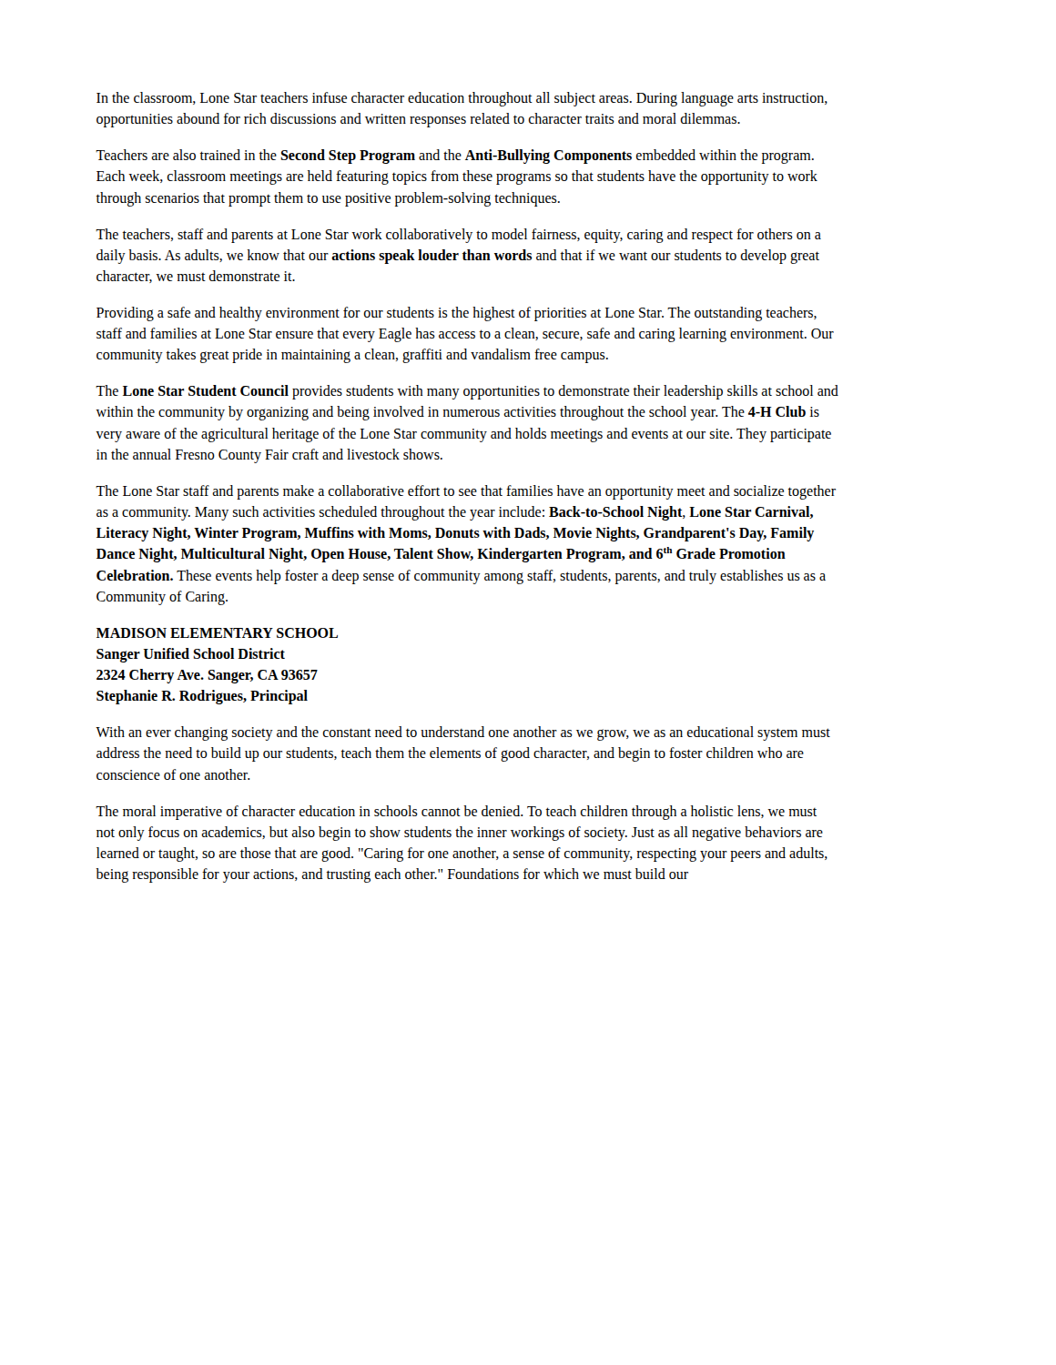In the classroom, Lone Star teachers infuse character education throughout all subject areas. During language arts instruction, opportunities abound for rich discussions and written responses related to character traits and moral dilemmas.
Teachers are also trained in the Second Step Program and the Anti-Bullying Components embedded within the program. Each week, classroom meetings are held featuring topics from these programs so that students have the opportunity to work through scenarios that prompt them to use positive problem-solving techniques.
The teachers, staff and parents at Lone Star work collaboratively to model fairness, equity, caring and respect for others on a daily basis. As adults, we know that our actions speak louder than words and that if we want our students to develop great character, we must demonstrate it.
Providing a safe and healthy environment for our students is the highest of priorities at Lone Star. The outstanding teachers, staff and families at Lone Star ensure that every Eagle has access to a clean, secure, safe and caring learning environment. Our community takes great pride in maintaining a clean, graffiti and vandalism free campus.
The Lone Star Student Council provides students with many opportunities to demonstrate their leadership skills at school and within the community by organizing and being involved in numerous activities throughout the school year. The 4-H Club is very aware of the agricultural heritage of the Lone Star community and holds meetings and events at our site. They participate in the annual Fresno County Fair craft and livestock shows.
The Lone Star staff and parents make a collaborative effort to see that families have an opportunity meet and socialize together as a community. Many such activities scheduled throughout the year include: Back-to-School Night, Lone Star Carnival, Literacy Night, Winter Program, Muffins with Moms, Donuts with Dads, Movie Nights, Grandparent's Day, Family Dance Night, Multicultural Night, Open House, Talent Show, Kindergarten Program, and 6th Grade Promotion Celebration. These events help foster a deep sense of community among staff, students, parents, and truly establishes us as a Community of Caring.
MADISON ELEMENTARY SCHOOL Sanger Unified School District 2324 Cherry Ave. Sanger, CA 93657 Stephanie R. Rodrigues, Principal
With an ever changing society and the constant need to understand one another as we grow, we as an educational system must address the need to build up our students, teach them the elements of good character, and begin to foster children who are conscience of one another.
The moral imperative of character education in schools cannot be denied. To teach children through a holistic lens, we must not only focus on academics, but also begin to show students the inner workings of society. Just as all negative behaviors are learned or taught, so are those that are good. "Caring for one another, a sense of community, respecting your peers and adults, being responsible for your actions, and trusting each other." Foundations for which we must build our